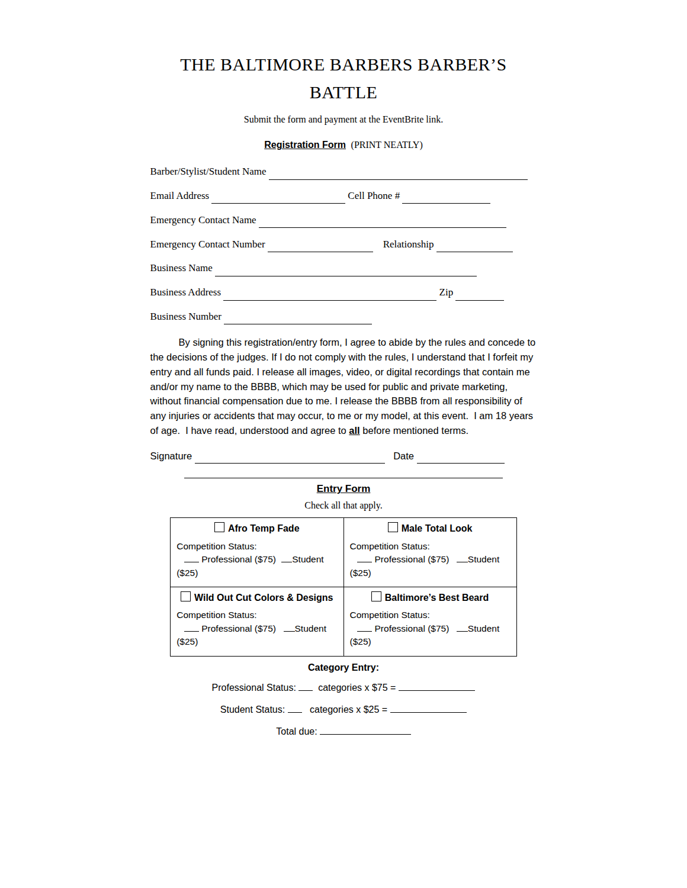The Baltimore Barbers Barber’s Battle
Submit the form and payment at the EventBrite link.
Registration Form (PRINT NEATLY)
Barber/Stylist/Student Name
Email Address Cell Phone #
Emergency Contact Name
Emergency Contact Number Relationship
Business Name
Business Address Zip
Business Number
By signing this registration/entry form, I agree to abide by the rules and concede to the decisions of the judges. If I do not comply with the rules, I understand that I forfeit my entry and all funds paid. I release all images, video, or digital recordings that contain me and/or my name to the BBBB, which may be used for public and private marketing, without financial compensation due to me. I release the BBBB from all responsibility of any injuries or accidents that may occur, to me or my model, at this event. I am 18 years of age. I have read, understood and agree to all before mentioned terms.
Signature Date
Entry Form
Check all that apply.
| Afro Temp Fade Competition Status: Professional ($75) Student ($25) | Male Total Look Competition Status: Professional ($75) Student ($25) |
| Wild Out Cut Colors & Designs Competition Status: Professional ($75) Student ($25) | Baltimore’s Best Beard Competition Status: Professional ($75) Student ($25) |
Category Entry:
Professional Status: categories x $75 =
Student Status: categories x $25 =
Total due: